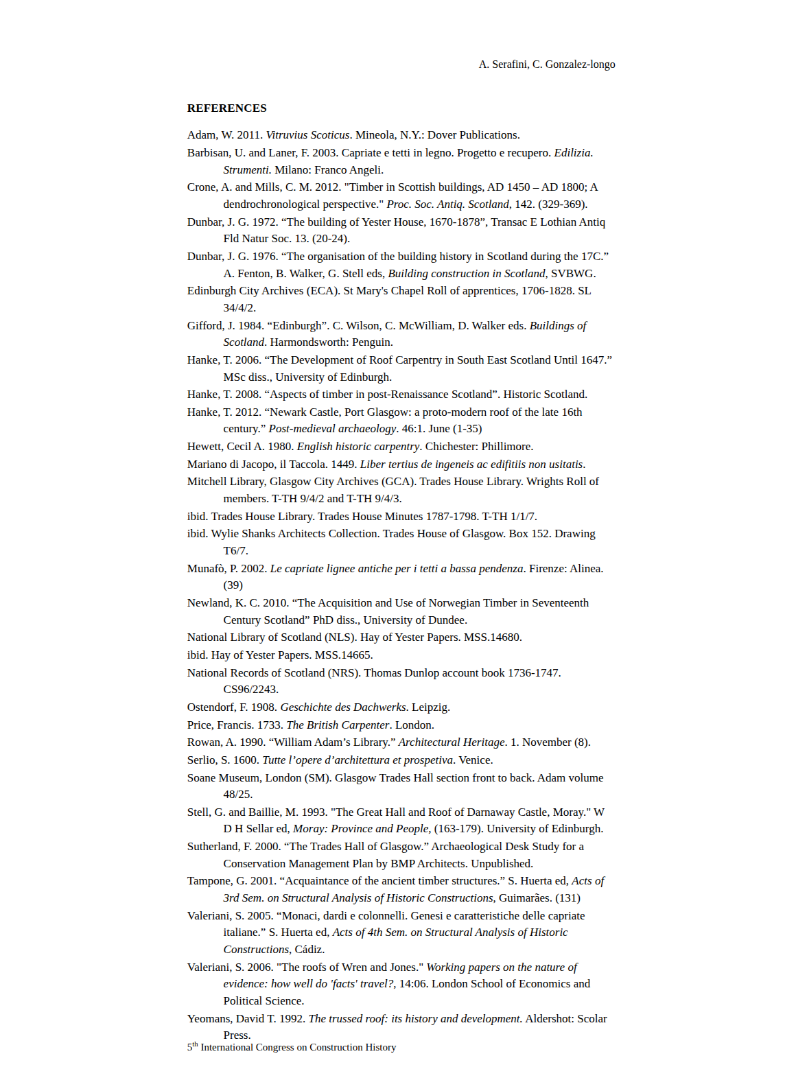A. Serafini, C. Gonzalez-longo
REFERENCES
Adam, W. 2011. Vitruvius Scoticus. Mineola, N.Y.: Dover Publications.
Barbisan, U. and Laner, F. 2003. Capriate e tetti in legno. Progetto e recupero. Edilizia. Strumenti. Milano: Franco Angeli.
Crone, A. and Mills, C. M. 2012. "Timber in Scottish buildings, AD 1450 – AD 1800; A dendrochronological perspective." Proc. Soc. Antiq. Scotland, 142. (329-369).
Dunbar, J. G. 1972. “The building of Yester House, 1670-1878”, Transac E Lothian Antiq Fld Natur Soc. 13. (20-24).
Dunbar, J. G. 1976. “The organisation of the building history in Scotland during the 17C.” A. Fenton, B. Walker, G. Stell eds, Building construction in Scotland, SVBWG.
Edinburgh City Archives (ECA). St Mary's Chapel Roll of apprentices, 1706-1828. SL 34/4/2.
Gifford, J. 1984. “Edinburgh”. C. Wilson, C. McWilliam, D. Walker eds. Buildings of Scotland. Harmondsworth: Penguin.
Hanke, T. 2006. “The Development of Roof Carpentry in South East Scotland Until 1647.” MSc diss., University of Edinburgh.
Hanke, T. 2008. “Aspects of timber in post-Renaissance Scotland”. Historic Scotland.
Hanke, T. 2012. “Newark Castle, Port Glasgow: a proto-modern roof of the late 16th century.” Post-medieval archaeology. 46:1. June (1-35)
Hewett, Cecil A. 1980. English historic carpentry. Chichester: Phillimore.
Mariano di Jacopo, il Taccola. 1449. Liber tertius de ingeneis ac edifitiis non usitatis.
Mitchell Library, Glasgow City Archives (GCA). Trades House Library. Wrights Roll of members. T-TH 9/4/2 and T-TH 9/4/3.
ibid. Trades House Library. Trades House Minutes 1787-1798. T-TH 1/1/7.
ibid. Wylie Shanks Architects Collection. Trades House of Glasgow. Box 152. Drawing T6/7.
Munafò, P. 2002. Le capriate lignee antiche per i tetti a bassa pendenza. Firenze: Alinea. (39)
Newland, K. C. 2010. “The Acquisition and Use of Norwegian Timber in Seventeenth Century Scotland” PhD diss., University of Dundee.
National Library of Scotland (NLS). Hay of Yester Papers. MSS.14680.
ibid. Hay of Yester Papers. MSS.14665.
National Records of Scotland (NRS). Thomas Dunlop account book 1736-1747. CS96/2243.
Ostendorf, F. 1908. Geschichte des Dachwerks. Leipzig.
Price, Francis. 1733. The British Carpenter. London.
Rowan, A. 1990. “William Adam’s Library.” Architectural Heritage. 1. November (8).
Serlio, S. 1600. Tutte l’opere d’architettura et prospetiva. Venice.
Soane Museum, London (SM). Glasgow Trades Hall section front to back. Adam volume 48/25.
Stell, G. and Baillie, M. 1993. "The Great Hall and Roof of Darnaway Castle, Moray." W D H Sellar ed, Moray: Province and People, (163-179). University of Edinburgh.
Sutherland, F. 2000. “The Trades Hall of Glasgow.” Archaeological Desk Study for a Conservation Management Plan by BMP Architects. Unpublished.
Tampone, G. 2001. “Acquaintance of the ancient timber structures.” S. Huerta ed, Acts of 3rd Sem. on Structural Analysis of Historic Constructions, Guimarães. (131)
Valeriani, S. 2005. “Monaci, dardi e colonnelli. Genesi e caratteristiche delle capriate italiane.” S. Huerta ed, Acts of 4th Sem. on Structural Analysis of Historic Constructions, Cádiz.
Valeriani, S. 2006. "The roofs of Wren and Jones." Working papers on the nature of evidence: how well do 'facts' travel?, 14:06. London School of Economics and Political Science.
Yeomans, David T. 1992. The trussed roof: its history and development. Aldershot: Scolar Press.
5th International Congress on Construction History